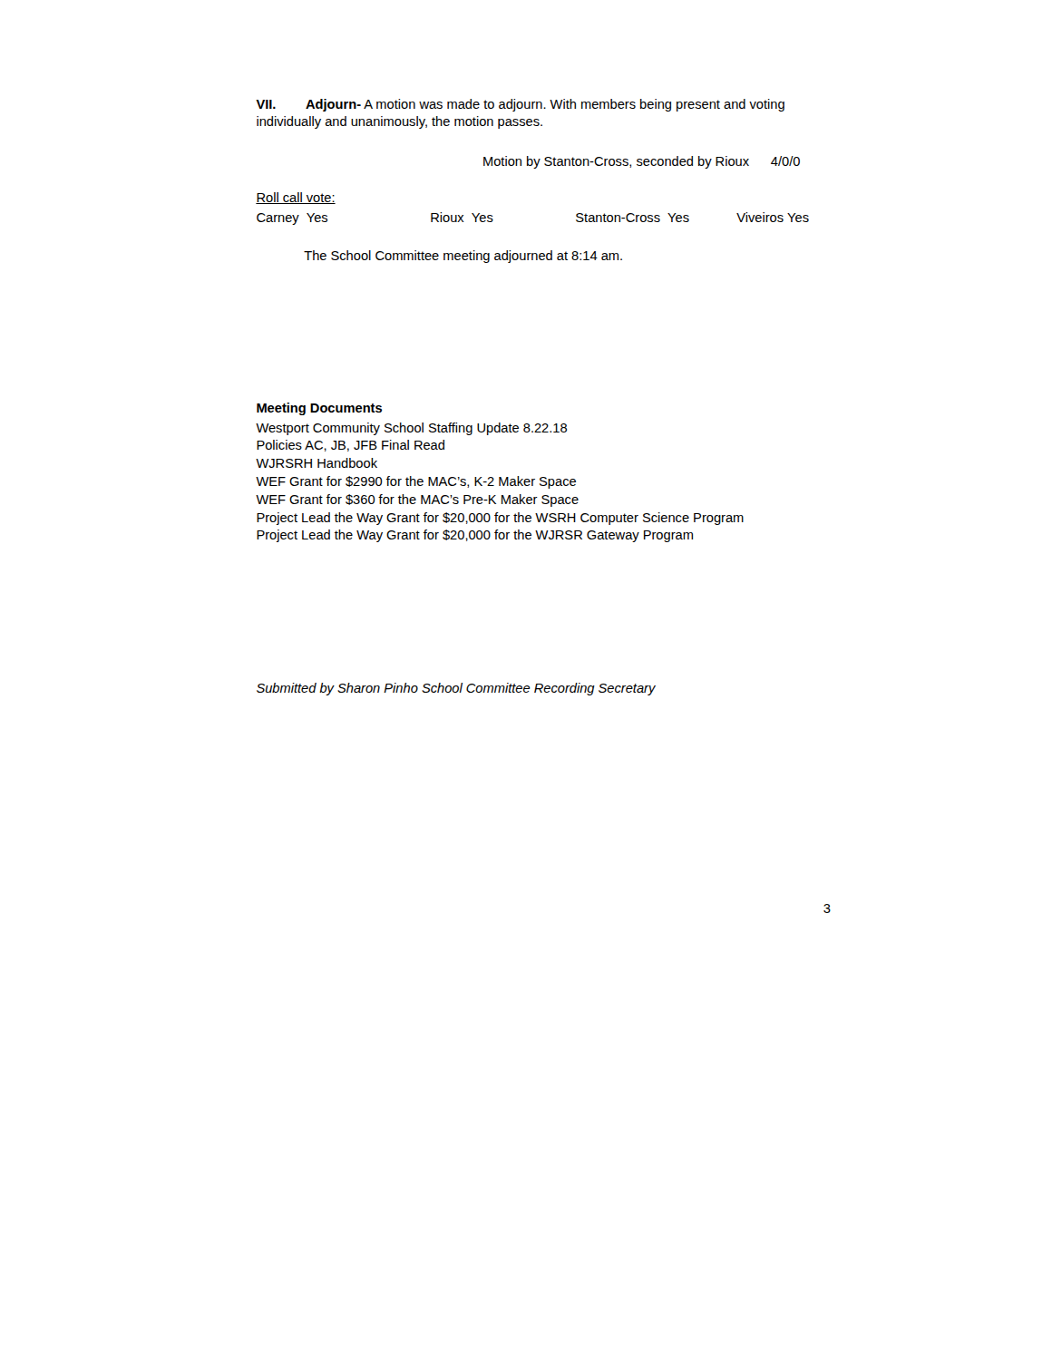VII. Adjourn- A motion was made to adjourn. With members being present and voting individually and unanimously, the motion passes.
Motion by Stanton-Cross, seconded by Rioux 4/0/0
Roll call vote:
| Carney Yes | Rioux Yes | Stanton-Cross Yes | Viveiros Yes |
The School Committee meeting adjourned at 8:14 am.
Meeting Documents
Westport Community School Staffing Update 8.22.18
Policies AC, JB, JFB Final Read
WJRSRH Handbook
WEF Grant for $2990 for the MAC’s, K-2 Maker Space
WEF Grant for $360 for the MAC’s Pre-K Maker Space
Project Lead the Way Grant for $20,000 for the WSRH Computer Science Program
Project Lead the Way Grant for $20,000 for the WJRSR Gateway Program
Submitted by Sharon Pinho School Committee Recording Secretary
3